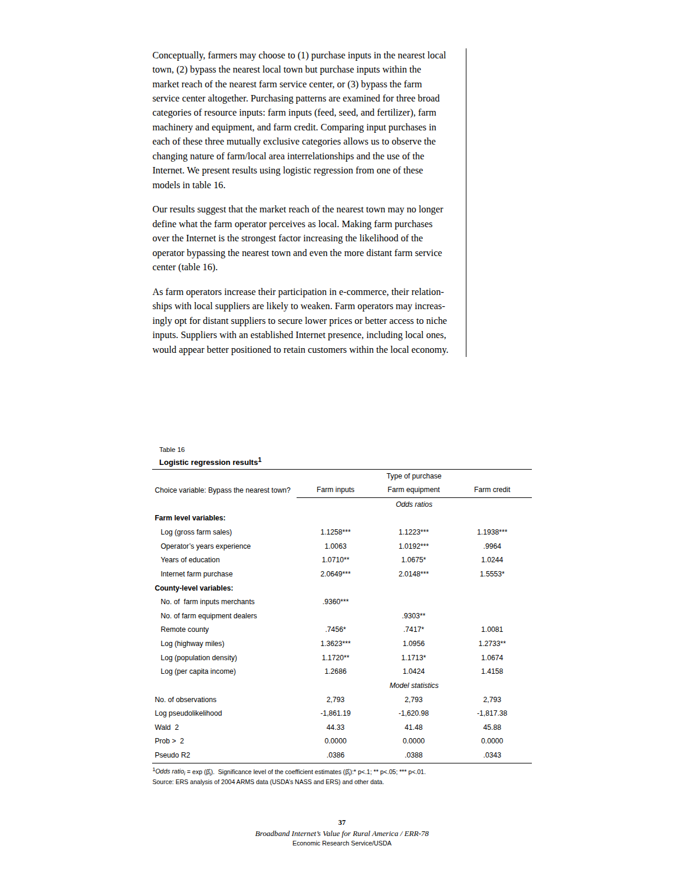Conceptually, farmers may choose to (1) purchase inputs in the nearest local town, (2) bypass the nearest local town but purchase inputs within the market reach of the nearest farm service center, or (3) bypass the farm service center altogether. Purchasing patterns are examined for three broad categories of resource inputs: farm inputs (feed, seed, and fertilizer), farm machinery and equipment, and farm credit. Comparing input purchases in each of these three mutually exclusive categories allows us to observe the changing nature of farm/local area interrelationships and the use of the Internet. We present results using logistic regression from one of these models in table 16.
Our results suggest that the market reach of the nearest town may no longer define what the farm operator perceives as local. Making farm purchases over the Internet is the strongest factor increasing the likelihood of the operator bypassing the nearest town and even the more distant farm service center (table 16).
As farm operators increase their participation in e-commerce, their relation-ships with local suppliers are likely to weaken. Farm operators may increas-ingly opt for distant suppliers to secure lower prices or better access to niche inputs. Suppliers with an established Internet presence, including local ones, would appear better positioned to retain customers within the local economy.
Table 16
Logistic regression results1
| Choice variable: Bypass the nearest town? | Type of purchase |
| Farm inputs | Farm equipment | Farm credit |
| | Odds ratios |
| Farm level variables: | | | |
| Log (gross farm sales) | 1.1258*** | 1.1223*** | 1.1938*** |
| Operator’s years experience | 1.0063 | 1.0192*** | .9964 |
| Years of education | 1.0710** | 1.0675* | 1.0244 |
| Internet farm purchase | 2.0649*** | 2.0148*** | 1.5553* |
| County-level variables: | | | |
| No. of farm inputs merchants | .9360*** | | |
| No. of farm equipment dealers | | .9303** | |
| Remote county | .7456* | .7417* | 1.0081 |
| Log (highway miles) | 1.3623*** | 1.0956 | 1.2733** |
| Log (population density) | 1.1720** | 1.1713* | 1.0674 |
| Log (per capita income) | 1.2686 | 1.0424 | 1.4158 |
| | Model statistics |
| No. of observations | 2,793 | 2,793 | 2,793 |
| Log pseudolikelihood | -1,861.19 | -1,620.98 | -1,817.38 |
| Wald 2 | 44.33 | 41.48 | 45.88 |
| Prob > 2 | 0.0000 | 0.0000 | 0.0000 |
| Pseudo R2 | .0386 | .0388 | .0343 |
1Odds ratioi = exp (β̂i). Significance level of the coefficient estimates (β̂i):* p<.1; ** p<.05; *** p<.01. Source: ERS analysis of 2004 ARMS data (USDA’s NASS and ERS) and other data.
37
Broadband Internet’s Value for Rural America / ERR-78
Economic Research Service/USDA